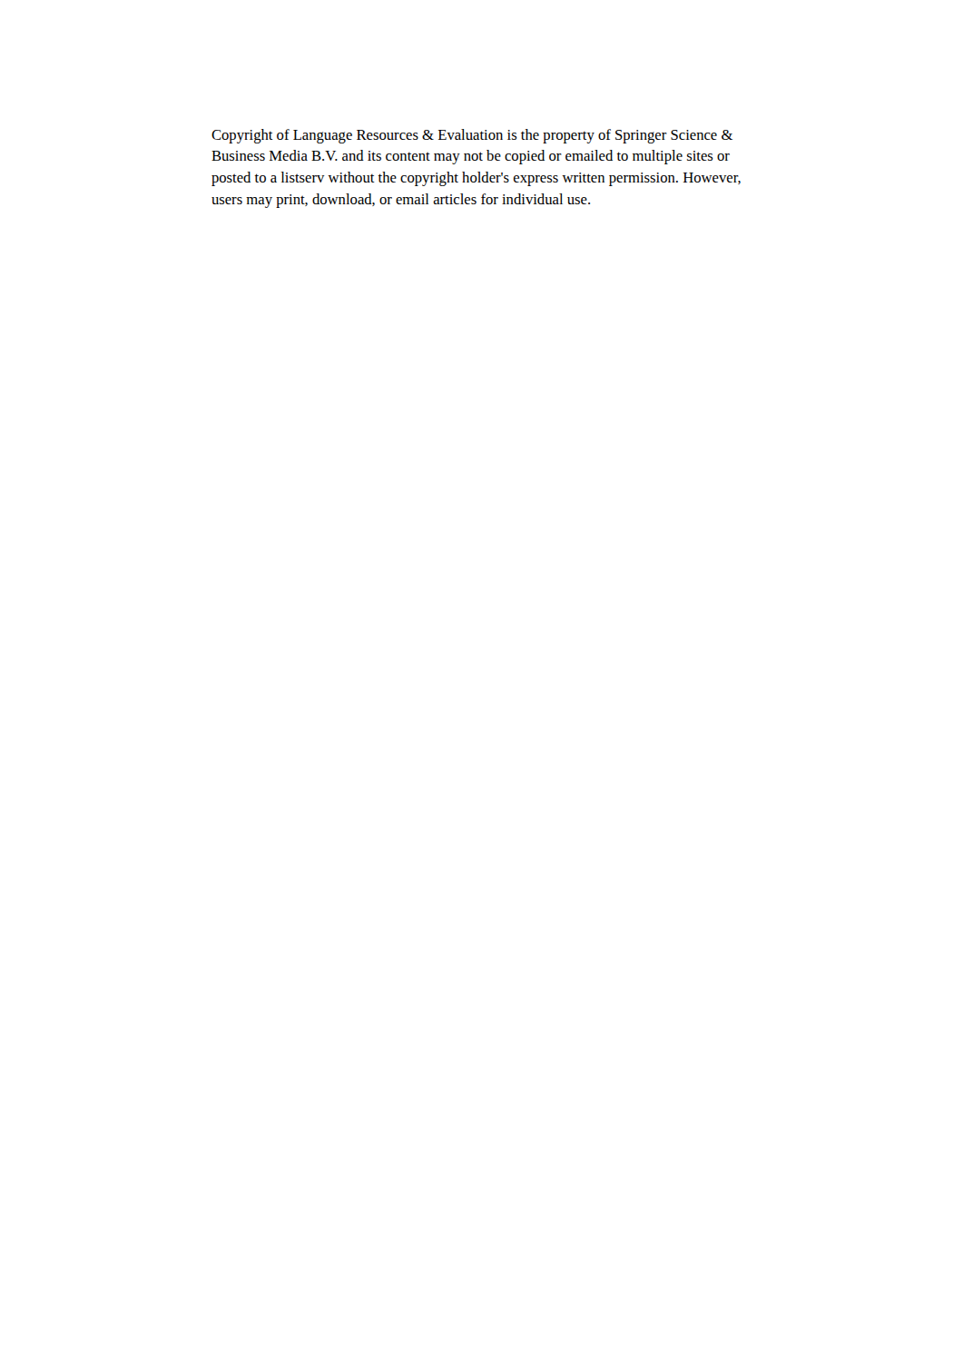Copyright of Language Resources & Evaluation is the property of Springer Science & Business Media B.V. and its content may not be copied or emailed to multiple sites or posted to a listserv without the copyright holder's express written permission. However, users may print, download, or email articles for individual use.